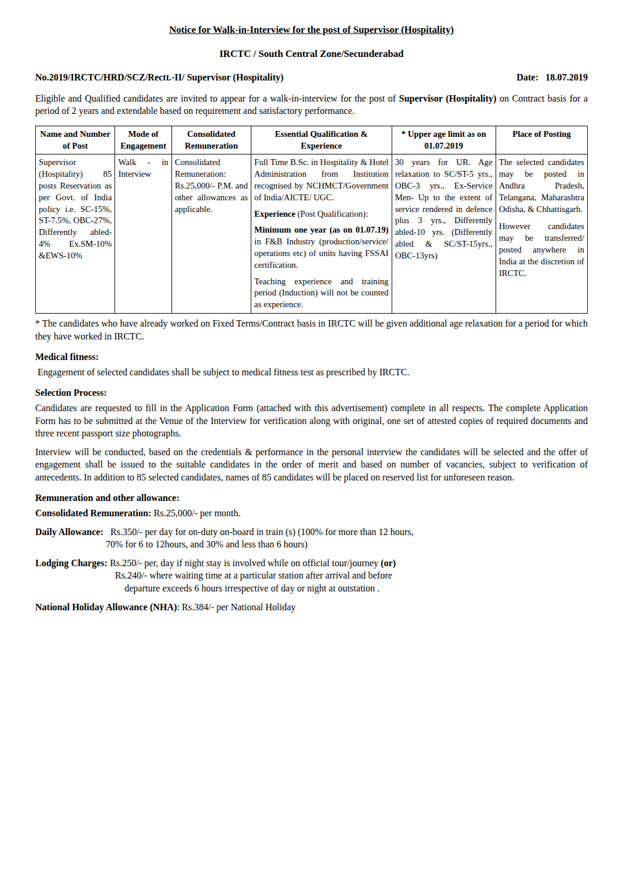Notice for Walk-in-Interview for the post of Supervisor (Hospitality)
IRCTC / South Central Zone/Secunderabad
No.2019/IRCTC/HRD/SCZ/Rectt.-II/ Supervisor (Hospitality) Date: 18.07.2019
Eligible and Qualified candidates are invited to appear for a walk-in-interview for the post of Supervisor (Hospitality) on Contract basis for a period of 2 years and extendable based on requirement and satisfactory performance.
| Name and Number of Post | Mode of Engagement | Consolidated Remuneration | Essential Qualification & Experience | * Upper age limit as on 01.07.2019 | Place of Posting |
| --- | --- | --- | --- | --- | --- |
| Supervisor (Hospitality) 85 posts Reservation as per Govt. of India policy i.e. SC-15%, ST-7.5%, OBC-27%, Differently abled-4% Ex.SM-10% &EWS-10% | Walk - in Interview | Consolidated Remuneration: Rs.25,000/- P.M. and other allowances as applicable. | Full Time B.Sc. in Hospitality & Hotel Administration from Institution recognised by NCHMCT/Government of India/AICTE/ UGC. Experience (Post Qualification): Minimum one year (as on 01.07.19) in F&B Industry (production/service/ operations etc) of units having FSSAI certification. Teaching experience and training period (Induction) will not be counted as experience. | 30 years for UR. Age relaxation to SC/ST-5 yrs., OBC-3 yrs., Ex-Service Men- Up to the extent of service rendered in defence plus 3 yrs., Differently abled-10 yrs. (Differently abled & SC/ST-15yrs., OBC-13yrs) | The selected candidates may be posted in Andhra Pradesh, Telangana, Maharashtra Odisha, & Chhattisgarh. However candidates may be transferred/ posted anywhere in India at the discretion of IRCTC. |
* The candidates who have already worked on Fixed Terms/Contract basis in IRCTC will be given additional age relaxation for a period for which they have worked in IRCTC.
Medical fitness:
Engagement of selected candidates shall be subject to medical fitness test as prescribed by IRCTC.
Selection Process:
Candidates are requested to fill in the Application Form (attached with this advertisement) complete in all respects. The complete Application Form has to be submitted at the Venue of the Interview for verification along with original, one set of attested copies of required documents and three recent passport size photographs.
Interview will be conducted, based on the credentials & performance in the personal interview the candidates will be selected and the offer of engagement shall be issued to the suitable candidates in the order of merit and based on number of vacancies, subject to verification of antecedents. In addition to 85 selected candidates, names of 85 candidates will be placed on reserved list for unforeseen reason.
Remuneration and other allowance:
Consolidated Remuneration: Rs.25,000/- per month.
Daily Allowance: Rs.350/- per day for on-duty on-board in train (s) (100% for more than 12 hours, 70% for 6 to 12hours, and 30% and less than 6 hours)
Lodging Charges: Rs.250/- per, day if night stay is involved while on official tour/journey (or) Rs.240/- where waiting time at a particular station after arrival and before departure exceeds 6 hours irrespective of day or night at outstation .
National Holiday Allowance (NHA): Rs.384/- per National Holiday